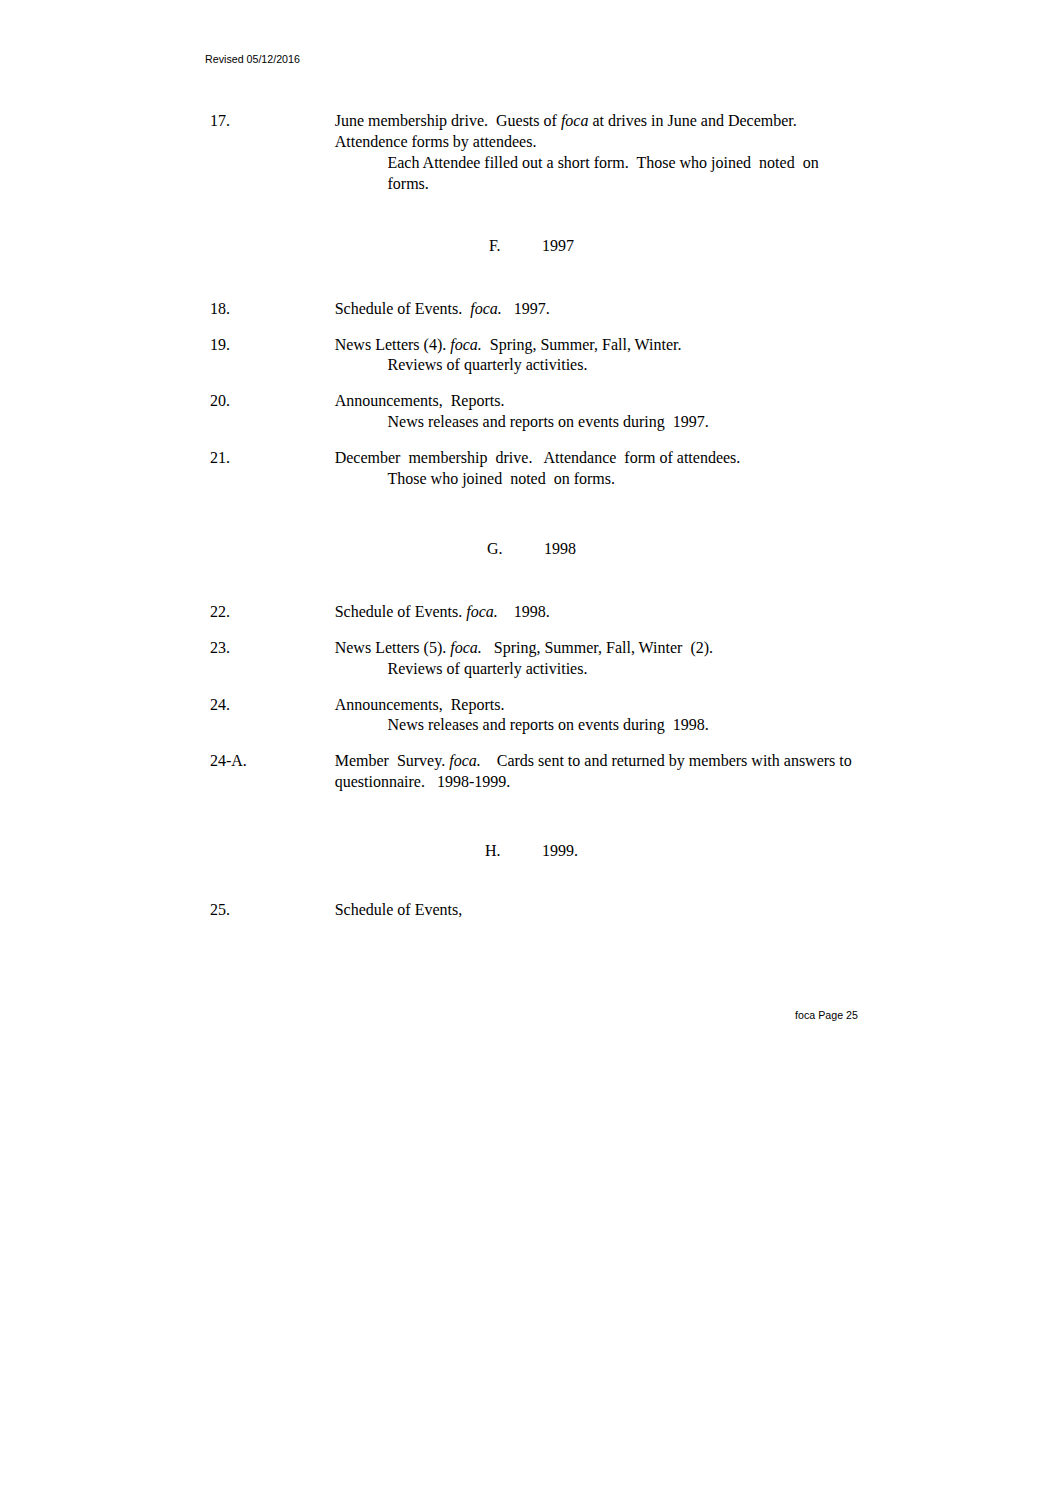Revised 05/12/2016
17.
June membership drive. Guests of foca at drives in June and December.
Attendence forms by attendees.
Each Attendee filled out a short form. Those who joined noted on forms.
F. 1997
18.
Schedule of Events. foca. 1997.
19.
News Letters (4). foca. Spring, Summer, Fall, Winter.
Reviews of quarterly activities.
20.
Announcements, Reports.
News releases and reports on events during 1997.
21.
December membership drive. Attendance form of attendees.
Those who joined noted on forms.
G. 1998
22.
Schedule of Events. foca. 1998.
23.
News Letters (5). foca. Spring, Summer, Fall, Winter (2).
Reviews of quarterly activities.
24.
Announcements, Reports.
News releases and reports on events during 1998.
24-A.
Member Survey. foca. Cards sent to and returned by members with answers to questionnaire. 1998-1999.
H. 1999.
25.
Schedule of Events,
foca Page 25